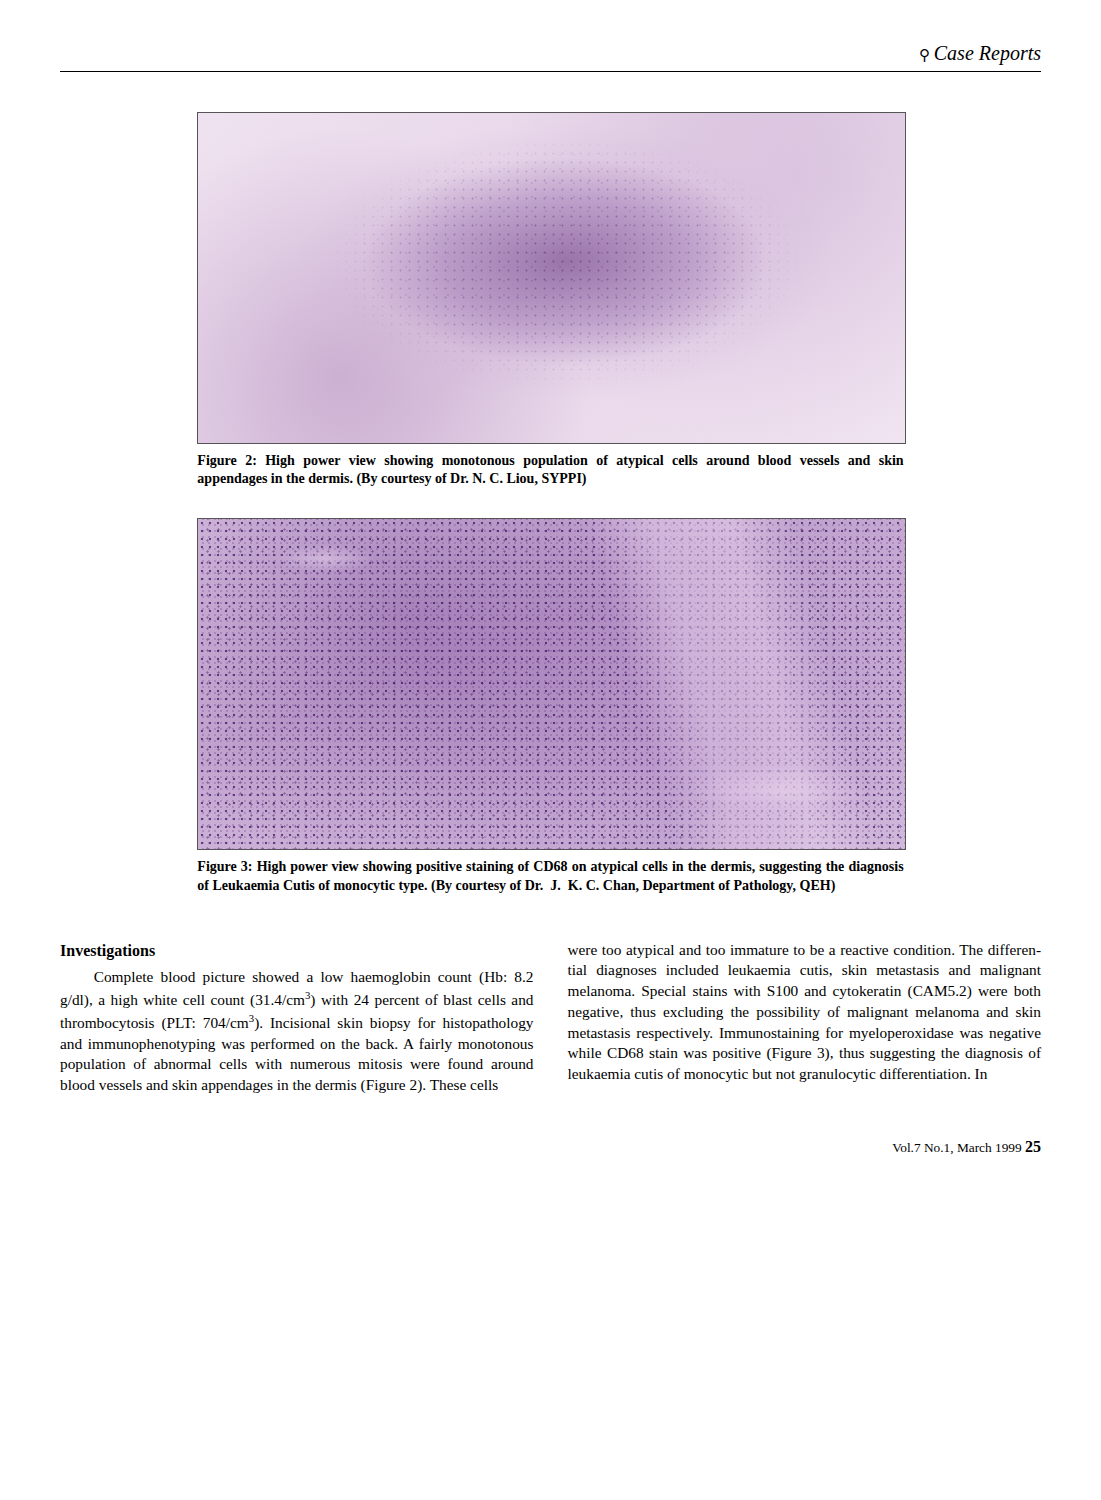⚲Case Reports
Figure 2: High power view showing monotonous population of atypical cells around blood vessels and skin appendages in the dermis. (By courtesy of Dr. N. C. Liou, SYPPI)
Figure 3: High power view showing positive staining of CD68 on atypical cells in the dermis, suggesting the diagnosis of Leukaemia Cutis of monocytic type. (By courtesy of Dr. J. K. C. Chan, Department of Pathology, QEH)
Investigations
Complete blood picture showed a low haemoglobin count (Hb: 8.2 g/dl), a high white cell count (31.4/cm3) with 24 percent of blast cells and thrombocytosis (PLT: 704/cm3). Incisional skin biopsy for histopathology and immunophenotyping was performed on the back. A fairly monotonous population of abnormal cells with numerous mitosis were found around blood vessels and skin appendages in the dermis (Figure 2). These cells
were too atypical and too immature to be a reactive condition. The differential diagnoses included leukaemia cutis, skin metastasis and malignant melanoma. Special stains with S100 and cytokeratin (CAM5.2) were both negative, thus excluding the possibility of malignant melanoma and skin metastasis respectively. Immunostaining for myeloperoxidase was negative while CD68 stain was positive (Figure 3), thus suggesting the diagnosis of leukaemia cutis of monocytic but not granulocytic differentiation. In
Vol.7 No.1, March 1999 25